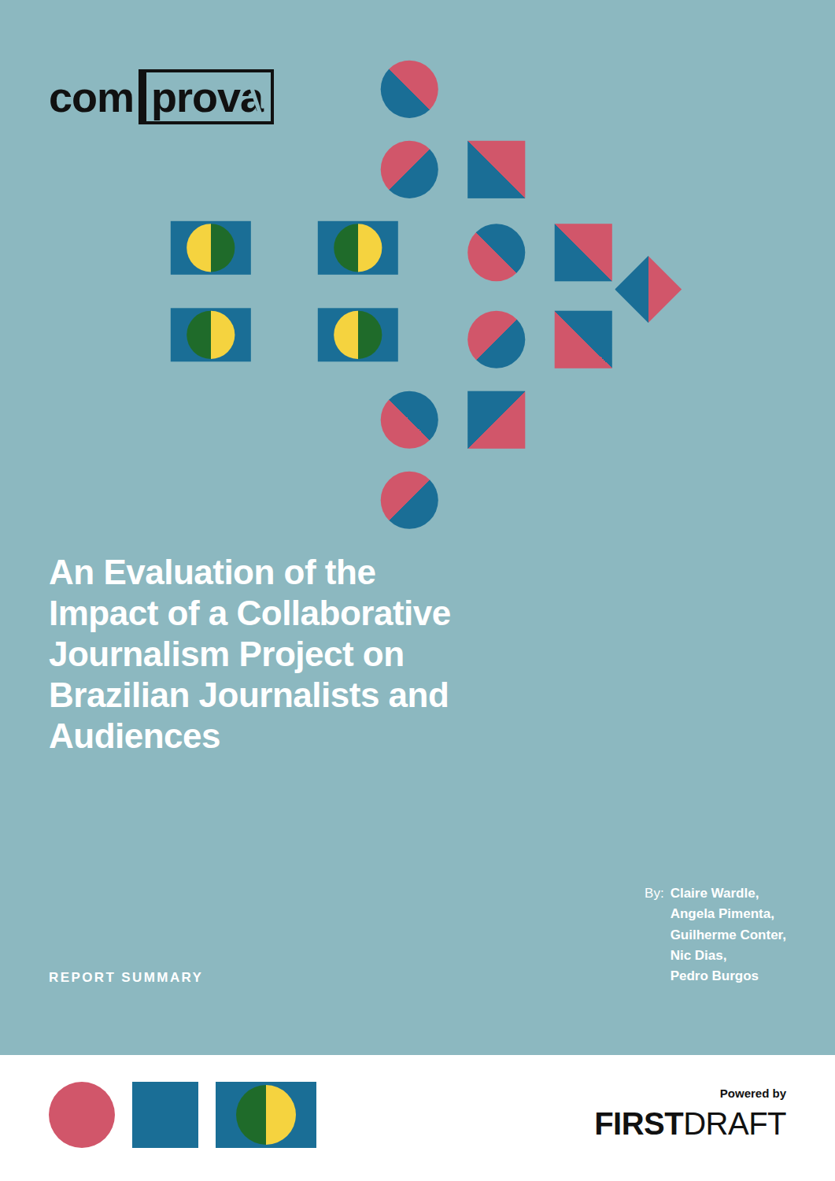com prova
An Evaluation of the Impact of a Collaborative Journalism Project on Brazilian Journalists and Audiences
REPORT SUMMARY
By: Claire Wardle,
Angela Pimenta,
Guilherme Conter,
Nic Dias,
Pedro Burgos
Powered by
FIRST DRAFT